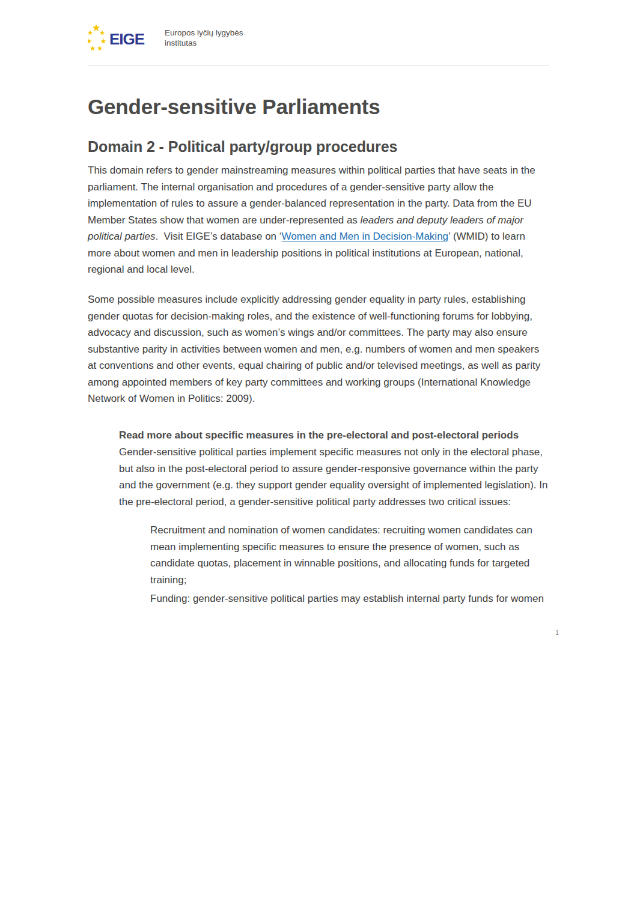EIGE
Europos lyčių lygybės
institutas
Gender-sensitive Parliaments
Domain 2 - Political party/group procedures
This domain refers to gender mainstreaming measures within political parties that have seats in the parliament. The internal organisation and procedures of a gender-sensitive party allow the implementation of rules to assure a gender-balanced representation in the party. Data from the EU Member States show that women are under-represented as leaders and deputy leaders of major political parties. Visit EIGE’s database on ‘Women and Men in Decision-Making’ (WMID) to learn more about women and men in leadership positions in political institutions at European, national, regional and local level.
Some possible measures include explicitly addressing gender equality in party rules, establishing gender quotas for decision-making roles, and the existence of well-functioning forums for lobbying, advocacy and discussion, such as women’s wings and/or committees. The party may also ensure substantive parity in activities between women and men, e.g. numbers of women and men speakers at conventions and other events, equal chairing of public and/or televised meetings, as well as parity among appointed members of key party committees and working groups (International Knowledge Network of Women in Politics: 2009).
Read more about specific measures in the pre-electoral and post-electoral periods
Gender-sensitive political parties implement specific measures not only in the electoral phase, but also in the post-electoral period to assure gender-responsive governance within the party and the government (e.g. they support gender equality oversight of implemented legislation). In the pre-electoral period, a gender-sensitive political party addresses two critical issues:
Recruitment and nomination of women candidates: recruiting women candidates can mean implementing specific measures to ensure the presence of women, such as candidate quotas, placement in winnable positions, and allocating funds for targeted training;
Funding: gender-sensitive political parties may establish internal party funds for women
1